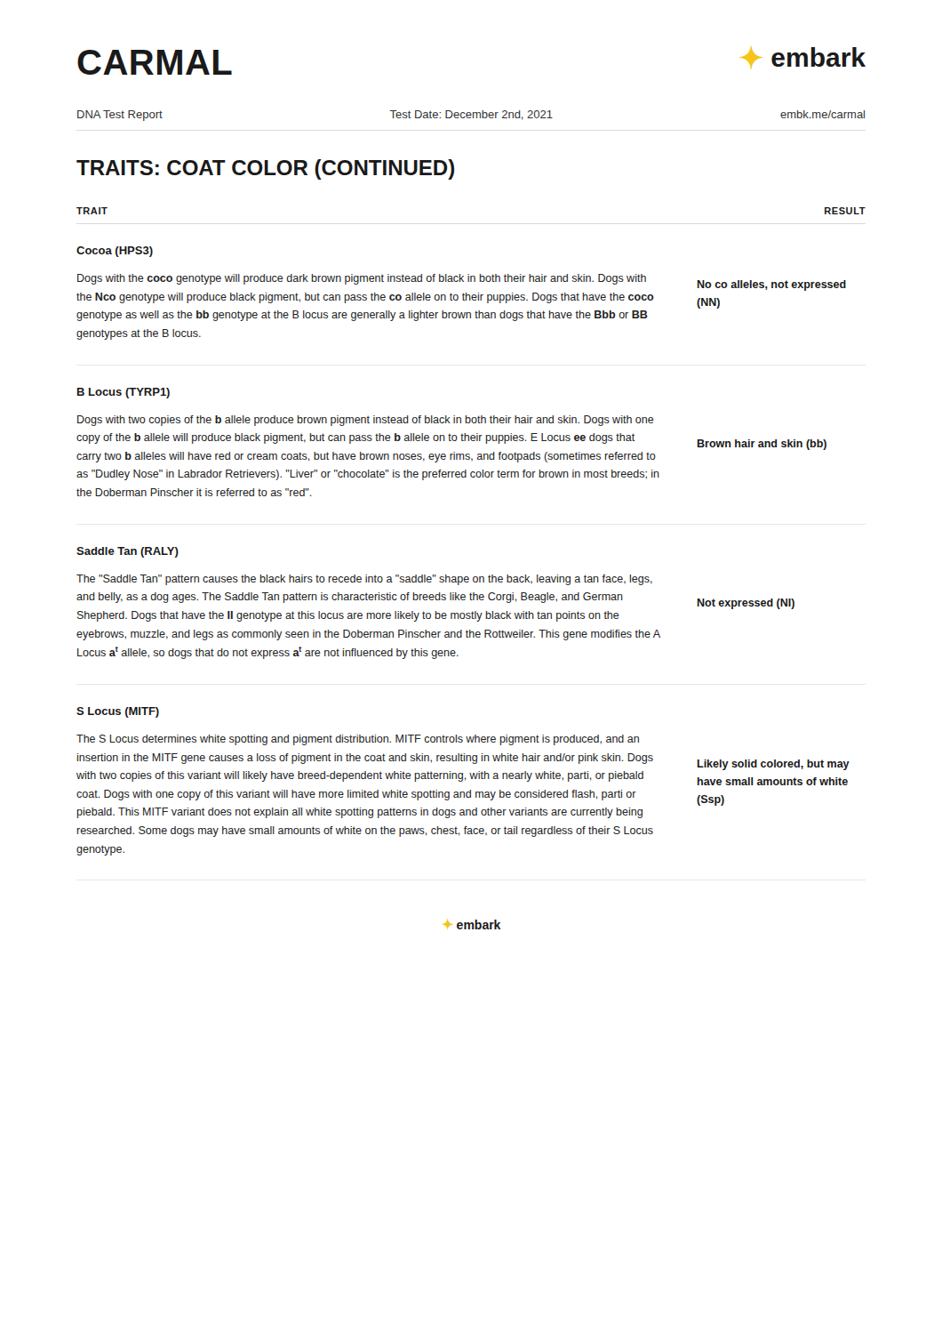CARMAL
✦embark
DNA Test Report
Test Date: December 2nd, 2021
embk.me/carmal
TRAITS: COAT COLOR (CONTINUED)
TRAIT RESULT
Cocoa (HPS3)
Dogs with the coco genotype will produce dark brown pigment instead of black in both their hair and skin. Dogs with the Nco genotype will produce black pigment, but can pass the co allele on to their puppies. Dogs that have the coco genotype as well as the bb genotype at the B locus are generally a lighter brown than dogs that have the Bbb or BB genotypes at the B locus.
No co alleles, not expressed (NN)
B Locus (TYRP1)
Dogs with two copies of the b allele produce brown pigment instead of black in both their hair and skin. Dogs with one copy of the b allele will produce black pigment, but can pass the b allele on to their puppies. E Locus ee dogs that carry two b alleles will have red or cream coats, but have brown noses, eye rims, and footpads (sometimes referred to as "Dudley Nose" in Labrador Retrievers). "Liver" or "chocolate" is the preferred color term for brown in most breeds; in the Doberman Pinscher it is referred to as "red".
Brown hair and skin (bb)
Saddle Tan (RALY)
The "Saddle Tan" pattern causes the black hairs to recede into a "saddle" shape on the back, leaving a tan face, legs, and belly, as a dog ages. The Saddle Tan pattern is characteristic of breeds like the Corgi, Beagle, and German Shepherd. Dogs that have the II genotype at this locus are more likely to be mostly black with tan points on the eyebrows, muzzle, and legs as commonly seen in the Doberman Pinscher and the Rottweiler. This gene modifies the A Locus at allele, so dogs that do not express at are not influenced by this gene.
Not expressed (NI)
S Locus (MITF)
The S Locus determines white spotting and pigment distribution. MITF controls where pigment is produced, and an insertion in the MITF gene causes a loss of pigment in the coat and skin, resulting in white hair and/or pink skin. Dogs with two copies of this variant will likely have breed-dependent white patterning, with a nearly white, parti, or piebald coat. Dogs with one copy of this variant will have more limited white spotting and may be considered flash, parti or piebald. This MITF variant does not explain all white spotting patterns in dogs and other variants are currently being researched. Some dogs may have small amounts of white on the paws, chest, face, or tail regardless of their S Locus genotype.
Likely solid colored, but may have small amounts of white (Ssp)
✦embark